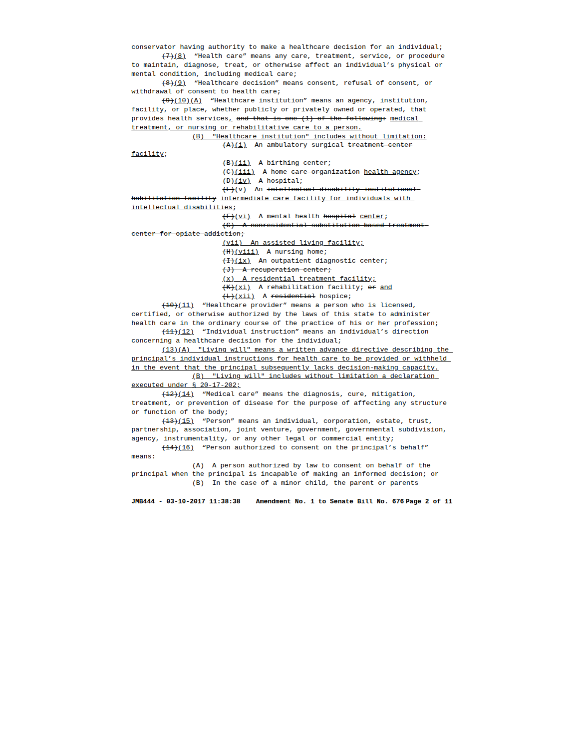conservator having authority to make a healthcare decision for an individual;
(7)(8) “Health care” means any care, treatment, service, or procedure to maintain, diagnose, treat, or otherwise affect an individual’s physical or mental condition, including medical care;
(8)(9) “Healthcare decision” means consent, refusal of consent, or withdrawal of consent to health care;
(9)(10)(A) “Healthcare institution” means an agency, institution, facility, or place, whether publicly or privately owned or operated, that provides health services, and that is one (1) of the following: medical treatment, or nursing or rehabilitative care to a person.
(B) "Healthcare institution" includes without limitation:
(A)(i) An ambulatory surgical treatment center facility;
(B)(ii) A birthing center;
(C)(iii) A home care organization health agency;
(D)(iv) A hospital;
(E)(v) An intellectual disability institutional habilitation facility intermediate care facility for individuals with intellectual disabilities;
(F)(vi) A mental health hospital center;
(G) A nonresidential substitution-based treatment center for opiate addiction;
(vii) An assisted living facility;
(H)(viii) A nursing home;
(I)(ix) An outpatient diagnostic center;
(J) A recuperation center;
(x) A residential treatment facility;
(K)(xi) A rehabilitation facility; or and
(L)(xii) A residential hospice;
(10)(11) “Healthcare provider” means a person who is licensed, certified, or otherwise authorized by the laws of this state to administer health care in the ordinary course of the practice of his or her profession;
(11)(12) “Individual instruction” means an individual’s direction concerning a healthcare decision for the individual;
(13)(A) "Living will" means a written advance directive describing the principal’s individual instructions for health care to be provided or withheld in the event that the principal subsequently lacks decision-making capacity.
(B) "Living will" includes without limitation a declaration executed under § 20-17-202;
(12)(14) “Medical care” means the diagnosis, cure, mitigation, treatment, or prevention of disease for the purpose of affecting any structure or function of the body;
(13)(15) “Person” means an individual, corporation, estate, trust, partnership, association, joint venture, government, governmental subdivision, agency, instrumentality, or any other legal or commercial entity;
(14)(16) “Person authorized to consent on the principal’s behalf” means:
(A) A person authorized by law to consent on behalf of the principal when the principal is incapable of making an informed decision; or
(B) In the case of a minor child, the parent or parents
JMB444 - 03-10-2017 11:38:38 Amendment No. 1 to Senate Bill No. 676 Page 2 of 11